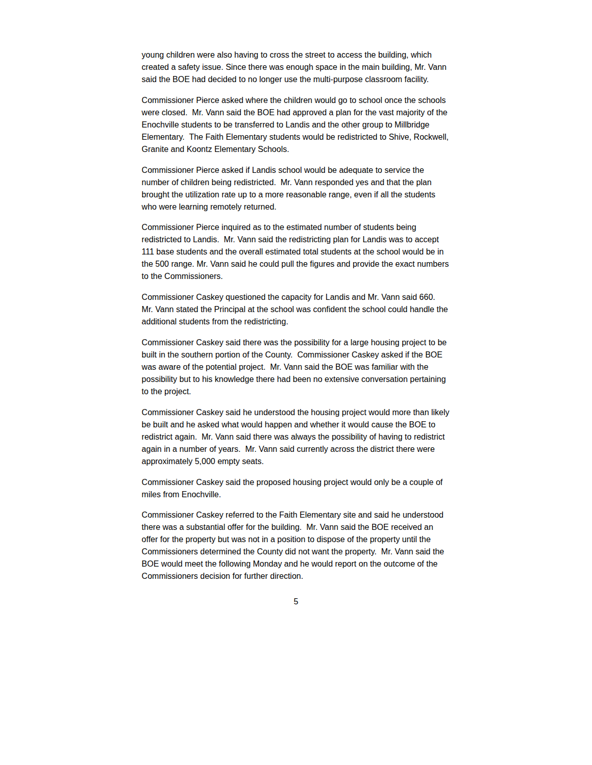young children were also having to cross the street to access the building, which created a safety issue. Since there was enough space in the main building, Mr. Vann said the BOE had decided to no longer use the multi-purpose classroom facility.
Commissioner Pierce asked where the children would go to school once the schools were closed. Mr. Vann said the BOE had approved a plan for the vast majority of the Enochville students to be transferred to Landis and the other group to Millbridge Elementary. The Faith Elementary students would be redistricted to Shive, Rockwell, Granite and Koontz Elementary Schools.
Commissioner Pierce asked if Landis school would be adequate to service the number of children being redistricted. Mr. Vann responded yes and that the plan brought the utilization rate up to a more reasonable range, even if all the students who were learning remotely returned.
Commissioner Pierce inquired as to the estimated number of students being redistricted to Landis. Mr. Vann said the redistricting plan for Landis was to accept 111 base students and the overall estimated total students at the school would be in the 500 range. Mr. Vann said he could pull the figures and provide the exact numbers to the Commissioners.
Commissioner Caskey questioned the capacity for Landis and Mr. Vann said 660. Mr. Vann stated the Principal at the school was confident the school could handle the additional students from the redistricting.
Commissioner Caskey said there was the possibility for a large housing project to be built in the southern portion of the County. Commissioner Caskey asked if the BOE was aware of the potential project. Mr. Vann said the BOE was familiar with the possibility but to his knowledge there had been no extensive conversation pertaining to the project.
Commissioner Caskey said he understood the housing project would more than likely be built and he asked what would happen and whether it would cause the BOE to redistrict again. Mr. Vann said there was always the possibility of having to redistrict again in a number of years. Mr. Vann said currently across the district there were approximately 5,000 empty seats.
Commissioner Caskey said the proposed housing project would only be a couple of miles from Enochville.
Commissioner Caskey referred to the Faith Elementary site and said he understood there was a substantial offer for the building. Mr. Vann said the BOE received an offer for the property but was not in a position to dispose of the property until the Commissioners determined the County did not want the property. Mr. Vann said the BOE would meet the following Monday and he would report on the outcome of the Commissioners decision for further direction.
5